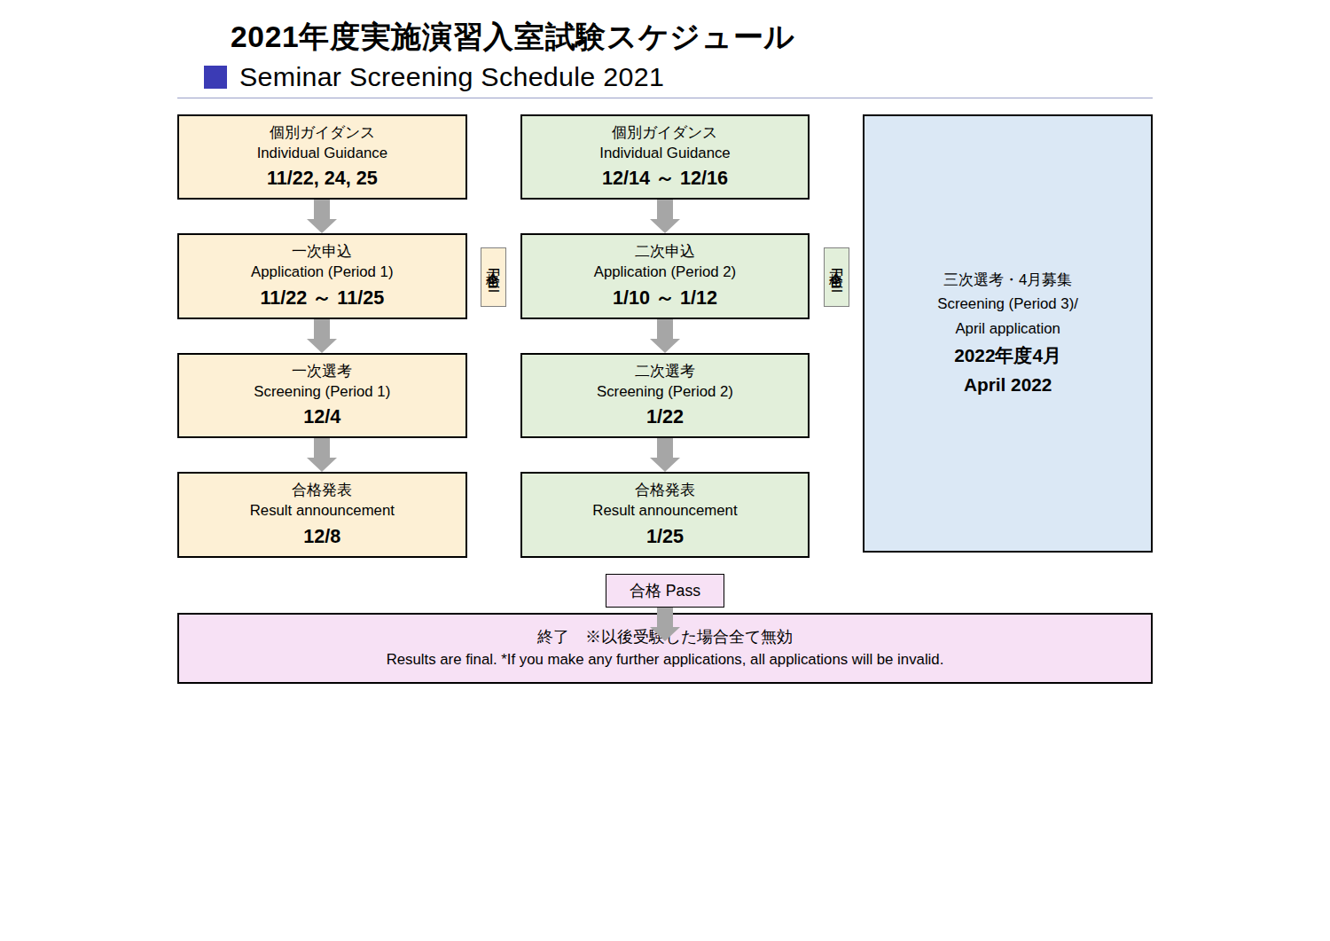2021年度実施演習入室試験スケジュール
Seminar Screening Schedule 2021
個別ガイダンス Individual Guidance 11/22, 24, 25
一次申込 Application (Period 1) 11/22 ～ 11/25
一次選考 Screening (Period 1) 12/4
合格発表 Result announcement 12/8
不合格 Fail
個別ガイダンス Individual Guidance 12/14 ～ 12/16
二次申込 Application (Period 2) 1/10 ～ 1/12
二次選考 Screening (Period 2) 1/22
合格発表 Result announcement 1/25
不合格 Fail
三次選考・4月募集 Screening (Period 3)/ April application 2022年度4月 April 2022
合格 Pass
終了　※以後受験した場合全て無効
Results are final. *If you make any further applications, all applications will be invalid.